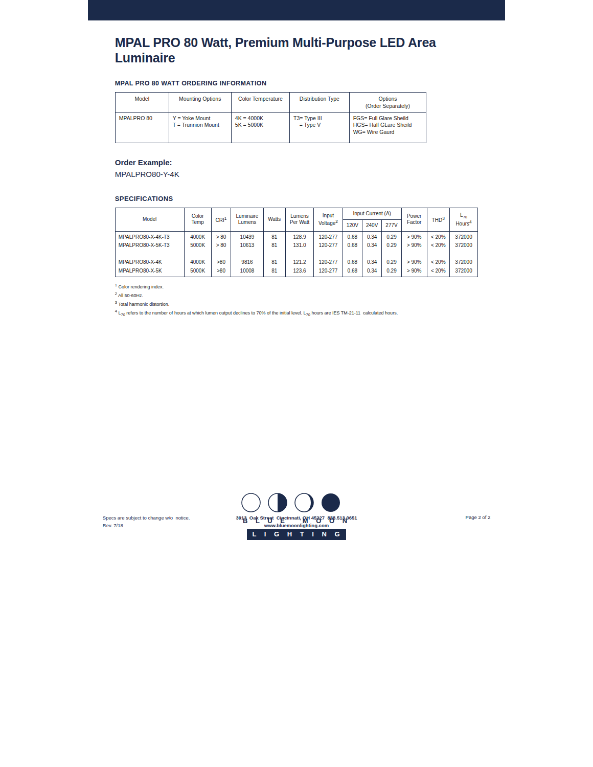MPAL PRO 80 Watt, Premium Multi-Purpose LED Area
Luminaire
MPAL PRO 80 WATT ORDERING INFORMATION
| Model | Mounting Options | Color Temperature | Distribution Type | Options (Order Separately) |
| --- | --- | --- | --- | --- |
| MPALPRO 80 | Y = Yoke Mount T = Trunnion Mount | 4K = 4000K 5K = 5000K | T3= Type III = Type V | FGS= Full Glare Sheild HGS= Half GLare Sheild WG= Wire Gaurd |
Order Example:
MPALPRO80-Y-4K
SPECIFICATIONS
| Model | Color Temp | CRI 1 | Luminaire Lumens | Watts | Lumens Per Watt | Input Voltage 2 | Input Current (A) | Power Factor | THD 3 | L 70 Hours 4 |
| --- | --- | --- | --- | --- | --- | --- | --- | --- | --- | --- |
| 120V | 240V | 277V |
| MPALPRO80-X-4K-T3 | 4000K | > 80 | 10439 | 81 | 128.9 | 120-277 | 0.68 | 0.34 | 0.29 | > 90% | < 20% | 372000 |
| MPALPRO80-X-5K-T3 | 5000K | > 80 | 10613 | 81 | 131.0 | 120-277 | 0.68 | 0.34 | 0.29 | > 90% | < 20% | 372000 |
| MPALPRO80-X-4K | 4000K | >80 | 9816 | 81 | 121.2 | 120-277 | 0.68 | 0.34 | 0.29 | > 90% | < 20% | 372000 |
| MPALPRO80-X-5K | 5000K | >80 | 10008 | 81 | 123.6 | 120-277 | 0.68 | 0.34 | 0.29 | > 90% | < 20% | 372000 |
1 Color rendering index.
2 All 50-60Hz.
3 Total harmonic distortion.
4 L70 refers to the number of hours at which lumen output declines to 70% of the initial level. L70 hours are IES TM-21-11 calculated hours.
B L U E M O O N
L I G H T I N G
| Specs are subject to change w/o notice. Rev. 7/18 | 3913 Oak Street Cincinnati, OH 45227 888.513.0651 www.bluemoonlighting.com | Page 2 of 2 |